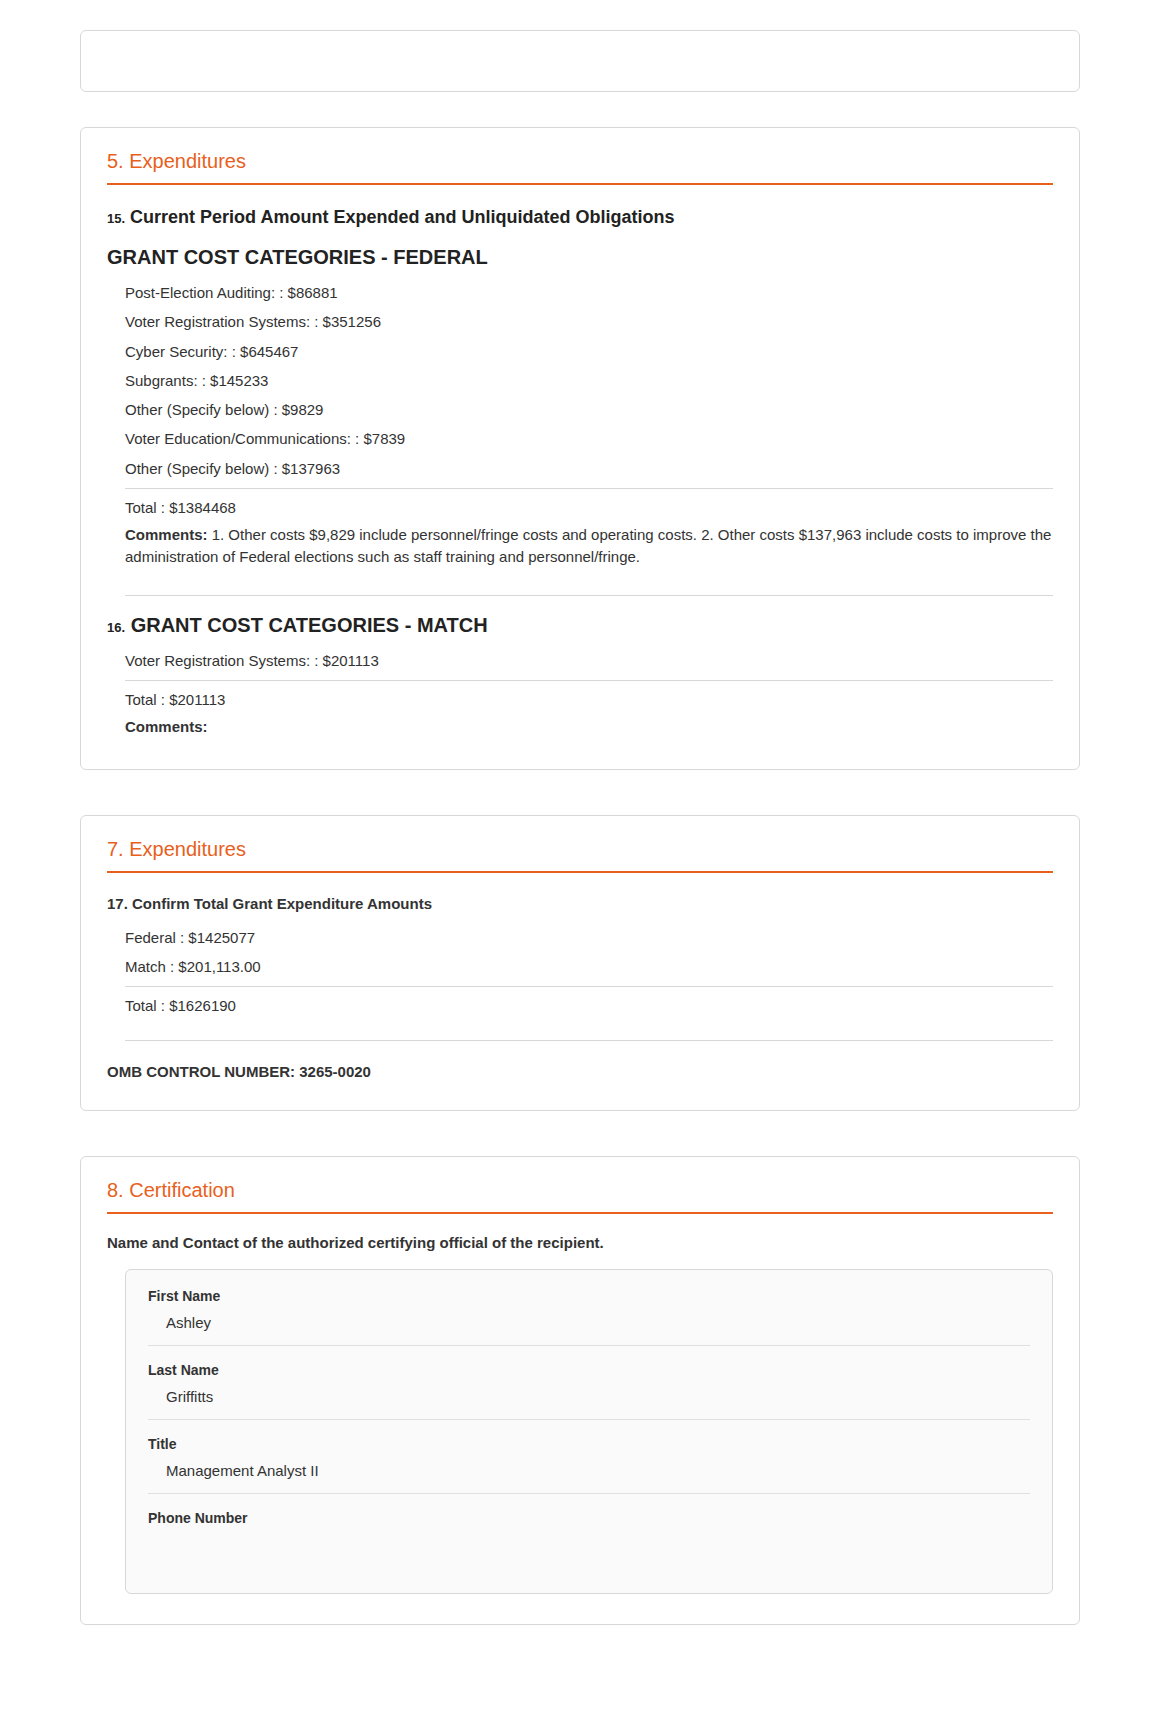5. Expenditures
15. Current Period Amount Expended and Unliquidated Obligations
GRANT COST CATEGORIES - FEDERAL
Post-Election Auditing: : $86881
Voter Registration Systems: : $351256
Cyber Security: : $645467
Subgrants: : $145233
Other (Specify below) : $9829
Voter Education/Communications: : $7839
Other (Specify below) : $137963
Total : $1384468
Comments: 1. Other costs $9,829 include personnel/fringe costs and operating costs. 2. Other costs $137,963 include costs to improve the administration of Federal elections such as staff training and personnel/fringe.
16. GRANT COST CATEGORIES - MATCH
Voter Registration Systems: : $201113
Total : $201113
Comments:
7. Expenditures
17. Confirm Total Grant Expenditure Amounts
Federal : $1425077
Match : $201,113.00
Total : $1626190
OMB CONTROL NUMBER: 3265-0020
8. Certification
Name and Contact of the authorized certifying official of the recipient.
First Name
Ashley
Last Name
Griffitts
Title
Management Analyst II
Phone Number